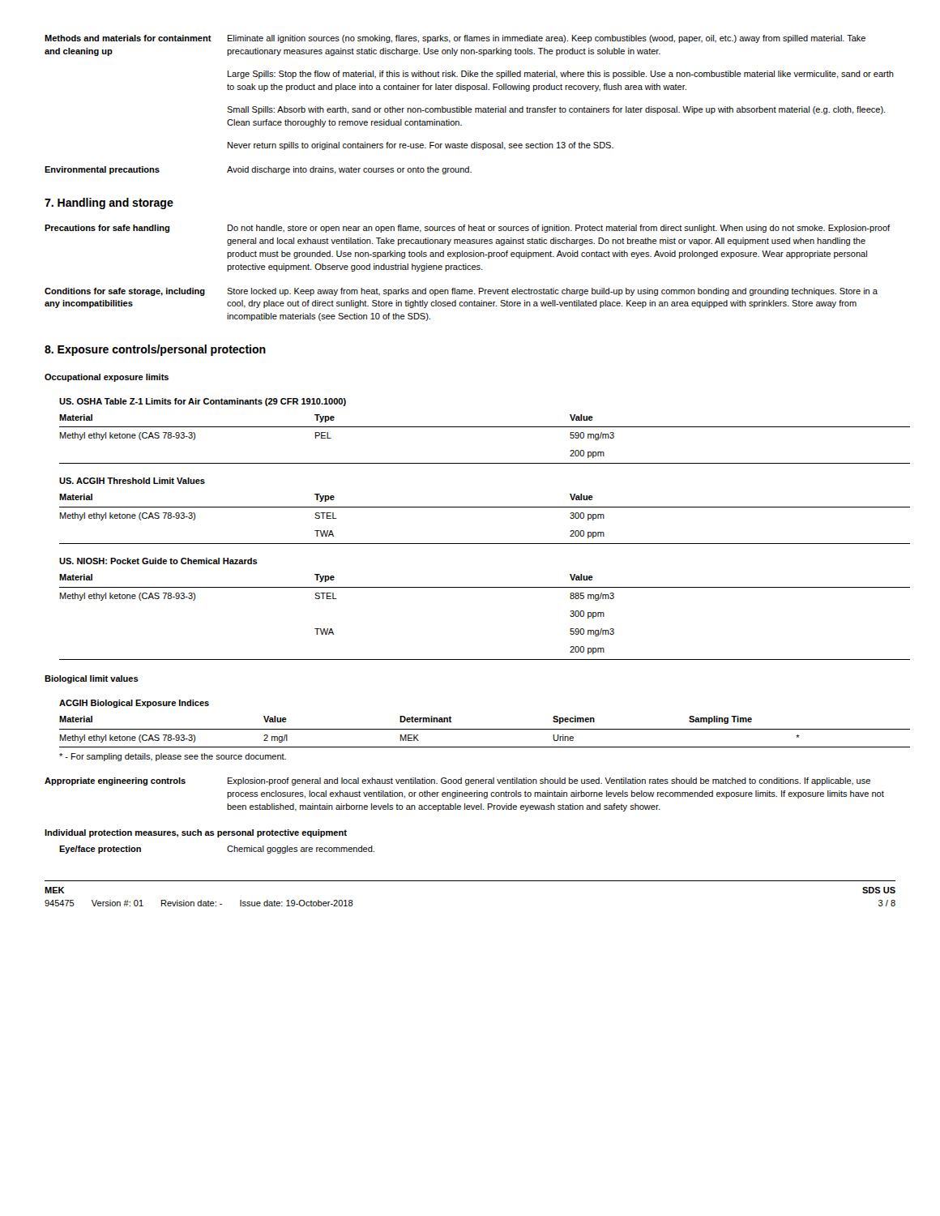Methods and materials for containment and cleaning up
Eliminate all ignition sources (no smoking, flares, sparks, or flames in immediate area). Keep combustibles (wood, paper, oil, etc.) away from spilled material. Take precautionary measures against static discharge. Use only non-sparking tools. The product is soluble in water.
Large Spills: Stop the flow of material, if this is without risk. Dike the spilled material, where this is possible. Use a non-combustible material like vermiculite, sand or earth to soak up the product and place into a container for later disposal. Following product recovery, flush area with water.
Small Spills: Absorb with earth, sand or other non-combustible material and transfer to containers for later disposal. Wipe up with absorbent material (e.g. cloth, fleece). Clean surface thoroughly to remove residual contamination.
Never return spills to original containers for re-use. For waste disposal, see section 13 of the SDS.
Environmental precautions
Avoid discharge into drains, water courses or onto the ground.
7. Handling and storage
Precautions for safe handling
Do not handle, store or open near an open flame, sources of heat or sources of ignition. Protect material from direct sunlight. When using do not smoke. Explosion-proof general and local exhaust ventilation. Take precautionary measures against static discharges. Do not breathe mist or vapor. All equipment used when handling the product must be grounded. Use non-sparking tools and explosion-proof equipment. Avoid contact with eyes. Avoid prolonged exposure. Wear appropriate personal protective equipment. Observe good industrial hygiene practices.
Conditions for safe storage, including any incompatibilities
Store locked up. Keep away from heat, sparks and open flame. Prevent electrostatic charge build-up by using common bonding and grounding techniques. Store in a cool, dry place out of direct sunlight. Store in tightly closed container. Store in a well-ventilated place. Keep in an area equipped with sprinklers. Store away from incompatible materials (see Section 10 of the SDS).
8. Exposure controls/personal protection
Occupational exposure limits
US. OSHA Table Z-1 Limits for Air Contaminants (29 CFR 1910.1000)
| Material | Type | Value |
| --- | --- | --- |
| Methyl ethyl ketone (CAS 78-93-3) | PEL | 590 mg/m3 |
| | | 200 ppm |
US. ACGIH Threshold Limit Values
| Material | Type | Value |
| --- | --- | --- |
| Methyl ethyl ketone (CAS 78-93-3) | STEL | 300 ppm |
| | TWA | 200 ppm |
US. NIOSH: Pocket Guide to Chemical Hazards
| Material | Type | Value |
| --- | --- | --- |
| Methyl ethyl ketone (CAS 78-93-3) | STEL | 885 mg/m3 |
| | | 300 ppm |
| | TWA | 590 mg/m3 |
| | | 200 ppm |
Biological limit values
ACGIH Biological Exposure Indices
| Material | Value | Determinant | Specimen | Sampling Time |
| --- | --- | --- | --- | --- |
| Methyl ethyl ketone (CAS 78-93-3) | 2 mg/l | MEK | Urine | * |
* - For sampling details, please see the source document.
Appropriate engineering controls
Explosion-proof general and local exhaust ventilation. Good general ventilation should be used. Ventilation rates should be matched to conditions. If applicable, use process enclosures, local exhaust ventilation, or other engineering controls to maintain airborne levels below recommended exposure limits. If exposure limits have not been established, maintain airborne levels to an acceptable level. Provide eyewash station and safety shower.
Individual protection measures, such as personal protective equipment
Eye/face protection
Chemical goggles are recommended.
MEK
945475 Version #: 01 Revision date: - Issue date: 19-October-2018
SDS US
3 / 8